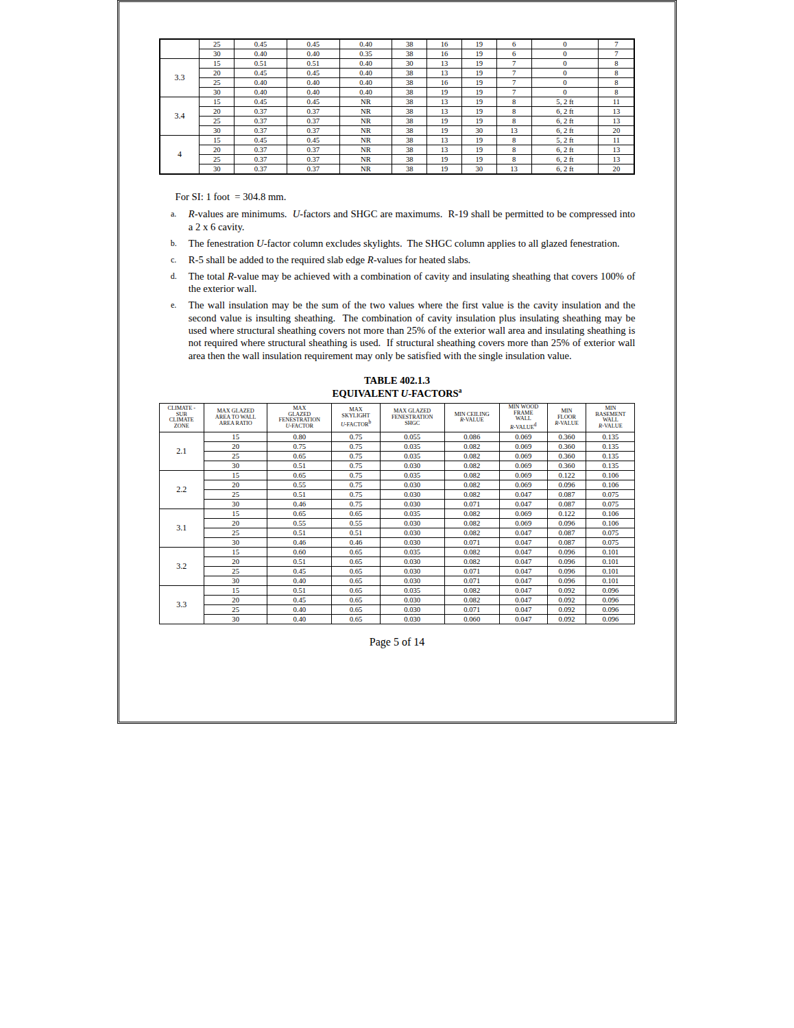| | 25 | 0.45 | 0.45 | 0.40 | 38 | 16 | 19 | 6 | 0 | 7 |
| 30 | 0.40 | 0.40 | 0.35 | 38 | 16 | 19 | 6 | 0 | 7 |
| 3.3 | 15 | 0.51 | 0.51 | 0.40 | 30 | 13 | 19 | 7 | 0 | 8 |
| 20 | 0.45 | 0.45 | 0.40 | 38 | 13 | 19 | 7 | 0 | 8 |
| 25 | 0.40 | 0.40 | 0.40 | 38 | 16 | 19 | 7 | 0 | 8 |
| 30 | 0.40 | 0.40 | 0.40 | 38 | 19 | 19 | 7 | 0 | 8 |
| 3.4 | 15 | 0.45 | 0.45 | NR | 38 | 13 | 19 | 8 | 5, 2 ft | 11 |
| 20 | 0.37 | 0.37 | NR | 38 | 13 | 19 | 8 | 6, 2 ft | 13 |
| 25 | 0.37 | 0.37 | NR | 38 | 19 | 19 | 8 | 6, 2 ft | 13 |
| 30 | 0.37 | 0.37 | NR | 38 | 19 | 30 | 13 | 6, 2 ft | 20 |
| 4 | 15 | 0.45 | 0.45 | NR | 38 | 13 | 19 | 8 | 5, 2 ft | 11 |
| 20 | 0.37 | 0.37 | NR | 38 | 13 | 19 | 8 | 6, 2 ft | 13 |
| 25 | 0.37 | 0.37 | NR | 38 | 19 | 19 | 8 | 6, 2 ft | 13 |
| 30 | 0.37 | 0.37 | NR | 38 | 19 | 30 | 13 | 6, 2 ft | 20 |
For SI: 1 foot = 304.8 mm.
a. R-values are minimums. U-factors and SHGC are maximums. R-19 shall be permitted to be compressed into a 2 x 6 cavity.
b. The fenestration U-factor column excludes skylights. The SHGC column applies to all glazed fenestration.
c. R-5 shall be added to the required slab edge R-values for heated slabs.
d. The total R-value may be achieved with a combination of cavity and insulating sheathing that covers 100% of the exterior wall.
e. The wall insulation may be the sum of the two values where the first value is the cavity insulation and the second value is insulting sheathing. The combination of cavity insulation plus insulating sheathing may be used where structural sheathing covers not more than 25% of the exterior wall area and insulating sheathing is not required where structural sheathing is used. If structural sheathing covers more than 25% of exterior wall area then the wall insulation requirement may only be satisfied with the single insulation value.
TABLE 402.1.3
EQUIVALENT U-FACTORSa
| CLIMATE - SUB CLIMATE ZONE | MAX GLAZED AREA TO WALL AREA RATIO | MAX GLAZED FENESTRATION U -FACTOR | MAX SKYLIGHT U -FACTOR b | MAX GLAZED FENESTRATION SHGC | MIN CEILING R -VALUE | MIN WOOD FRAME WALL R -VALUE d | MIN FLOOR R -VALUE | MIN BASEMENT WALL R -VALUE |
| --- | --- | --- | --- | --- | --- | --- | --- | --- |
| 2.1 | 15 | 0.80 | 0.75 | 0.055 | 0.086 | 0.069 | 0.360 | 0.135 |
| 20 | 0.75 | 0.75 | 0.035 | 0.082 | 0.069 | 0.360 | 0.135 |
| 25 | 0.65 | 0.75 | 0.035 | 0.082 | 0.069 | 0.360 | 0.135 |
| 30 | 0.51 | 0.75 | 0.030 | 0.082 | 0.069 | 0.360 | 0.135 |
| 2.2 | 15 | 0.65 | 0.75 | 0.035 | 0.082 | 0.069 | 0.122 | 0.106 |
| 20 | 0.55 | 0.75 | 0.030 | 0.082 | 0.069 | 0.096 | 0.106 |
| 25 | 0.51 | 0.75 | 0.030 | 0.082 | 0.047 | 0.087 | 0.075 |
| 30 | 0.46 | 0.75 | 0.030 | 0.071 | 0.047 | 0.087 | 0.075 |
| 3.1 | 15 | 0.65 | 0.65 | 0.035 | 0.082 | 0.069 | 0.122 | 0.106 |
| 20 | 0.55 | 0.55 | 0.030 | 0.082 | 0.069 | 0.096 | 0.106 |
| 25 | 0.51 | 0.51 | 0.030 | 0.082 | 0.047 | 0.087 | 0.075 |
| 30 | 0.46 | 0.46 | 0.030 | 0.071 | 0.047 | 0.087 | 0.075 |
| 3.2 | 15 | 0.60 | 0.65 | 0.035 | 0.082 | 0.047 | 0.096 | 0.101 |
| 20 | 0.51 | 0.65 | 0.030 | 0.082 | 0.047 | 0.096 | 0.101 |
| 25 | 0.45 | 0.65 | 0.030 | 0.071 | 0.047 | 0.096 | 0.101 |
| 30 | 0.40 | 0.65 | 0.030 | 0.071 | 0.047 | 0.096 | 0.101 |
| 3.3 | 15 | 0.51 | 0.65 | 0.035 | 0.082 | 0.047 | 0.092 | 0.096 |
| 20 | 0.45 | 0.65 | 0.030 | 0.082 | 0.047 | 0.092 | 0.096 |
| 25 | 0.40 | 0.65 | 0.030 | 0.071 | 0.047 | 0.092 | 0.096 |
| 30 | 0.40 | 0.65 | 0.030 | 0.060 | 0.047 | 0.092 | 0.096 |
Page 5 of 14